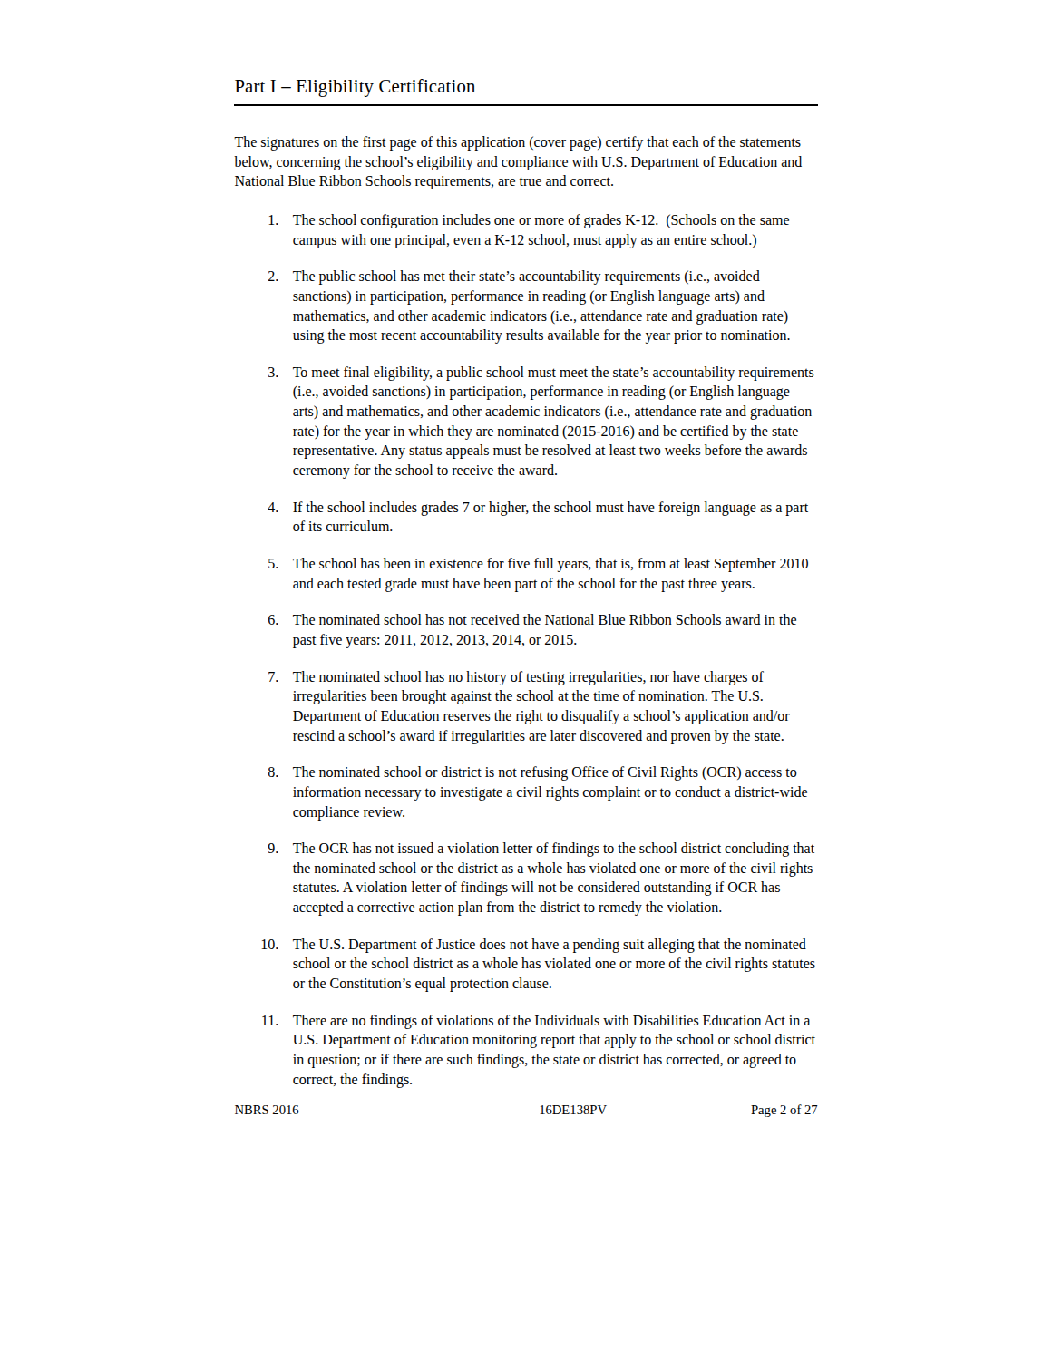Part I – Eligibility Certification
The signatures on the first page of this application (cover page) certify that each of the statements below, concerning the school’s eligibility and compliance with U.S. Department of Education and National Blue Ribbon Schools requirements, are true and correct.
The school configuration includes one or more of grades K-12. (Schools on the same campus with one principal, even a K-12 school, must apply as an entire school.)
The public school has met their state’s accountability requirements (i.e., avoided sanctions) in participation, performance in reading (or English language arts) and mathematics, and other academic indicators (i.e., attendance rate and graduation rate) using the most recent accountability results available for the year prior to nomination.
To meet final eligibility, a public school must meet the state’s accountability requirements (i.e., avoided sanctions) in participation, performance in reading (or English language arts) and mathematics, and other academic indicators (i.e., attendance rate and graduation rate) for the year in which they are nominated (2015-2016) and be certified by the state representative. Any status appeals must be resolved at least two weeks before the awards ceremony for the school to receive the award.
If the school includes grades 7 or higher, the school must have foreign language as a part of its curriculum.
The school has been in existence for five full years, that is, from at least September 2010 and each tested grade must have been part of the school for the past three years.
The nominated school has not received the National Blue Ribbon Schools award in the past five years: 2011, 2012, 2013, 2014, or 2015.
The nominated school has no history of testing irregularities, nor have charges of irregularities been brought against the school at the time of nomination. The U.S. Department of Education reserves the right to disqualify a school’s application and/or rescind a school’s award if irregularities are later discovered and proven by the state.
The nominated school or district is not refusing Office of Civil Rights (OCR) access to information necessary to investigate a civil rights complaint or to conduct a district-wide compliance review.
The OCR has not issued a violation letter of findings to the school district concluding that the nominated school or the district as a whole has violated one or more of the civil rights statutes. A violation letter of findings will not be considered outstanding if OCR has accepted a corrective action plan from the district to remedy the violation.
The U.S. Department of Justice does not have a pending suit alleging that the nominated school or the school district as a whole has violated one or more of the civil rights statutes or the Constitution’s equal protection clause.
There are no findings of violations of the Individuals with Disabilities Education Act in a U.S. Department of Education monitoring report that apply to the school or school district in question; or if there are such findings, the state or district has corrected, or agreed to correct, the findings.
NBRS 2016 16DE138PV Page 2 of 27